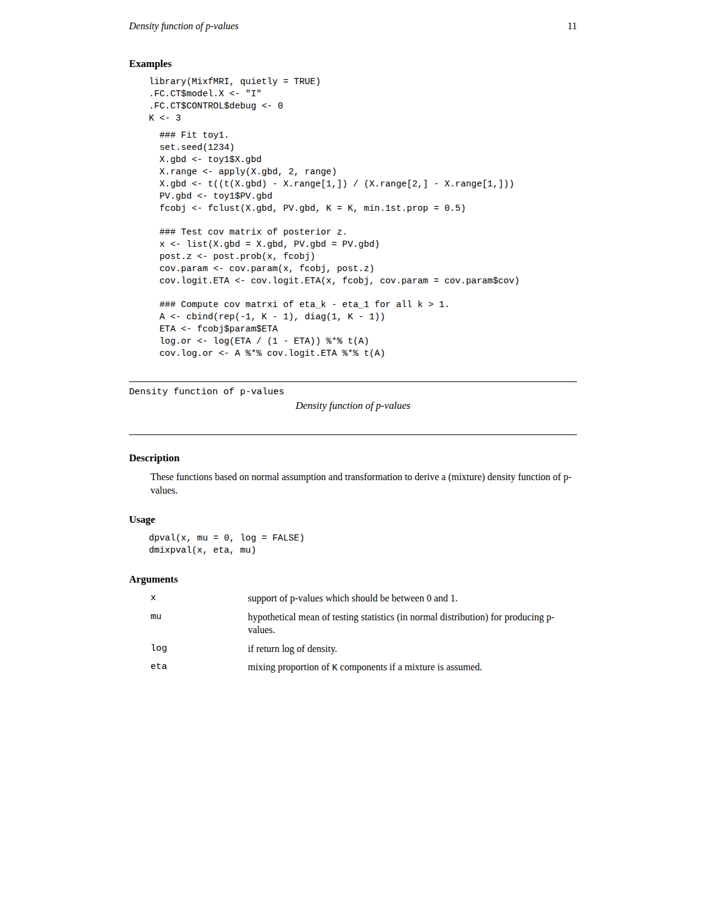Density function of p-values 11
Examples
library(MixfMRI, quietly = TRUE)
.FC.CT$model.X <- "I"
.FC.CT$CONTROL$debug <- 0
K <- 3
  ### Fit toy1.
  set.seed(1234)
  X.gbd <- toy1$X.gbd
  X.range <- apply(X.gbd, 2, range)
  X.gbd <- t((t(X.gbd) - X.range[1,]) / (X.range[2,] - X.range[1,]))
  PV.gbd <- toy1$PV.gbd
  fcobj <- fclust(X.gbd, PV.gbd, K = K, min.1st.prop = 0.5)

  ### Test cov matrix of posterior z.
  x <- list(X.gbd = X.gbd, PV.gbd = PV.gbd)
  post.z <- post.prob(x, fcobj)
  cov.param <- cov.param(x, fcobj, post.z)
  cov.logit.ETA <- cov.logit.ETA(x, fcobj, cov.param = cov.param$cov)

  ### Compute cov matrxi of eta_k - eta_1 for all k > 1.
  A <- cbind(rep(-1, K - 1), diag(1, K - 1))
  ETA <- fcobj$param$ETA
  log.or <- log(ETA / (1 - ETA)) %*% t(A)
  cov.log.or <- A %*% cov.logit.ETA %*% t(A)
Density function of p-values
Density function of p-values
Description
These functions based on normal assumption and transformation to derive a (mixture) density function of p-values.
Usage
dpval(x, mu = 0, log = FALSE)
dmixpval(x, eta, mu)
Arguments
x
support of p-values which should be between 0 and 1.
mu
hypothetical mean of testing statistics (in normal distribution) for producing p-values.
log
if return log of density.
eta
mixing proportion of K components if a mixture is assumed.